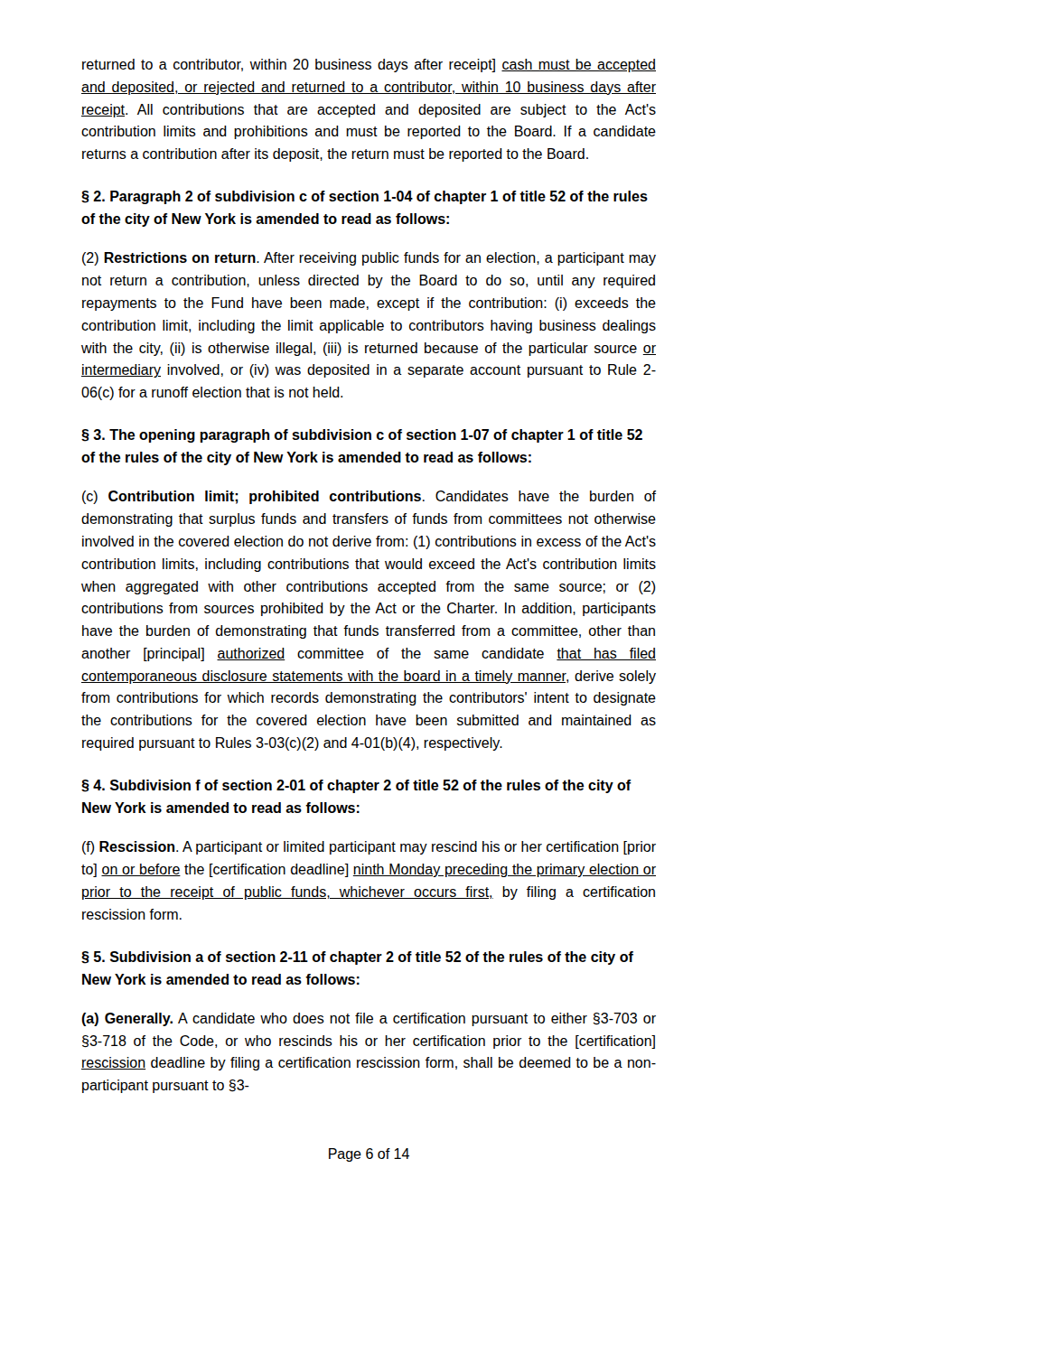returned to a contributor, within 20 business days after receipt] cash must be accepted and deposited, or rejected and returned to a contributor, within 10 business days after receipt. All contributions that are accepted and deposited are subject to the Act's contribution limits and prohibitions and must be reported to the Board. If a candidate returns a contribution after its deposit, the return must be reported to the Board.
§ 2. Paragraph 2 of subdivision c of section 1-04 of chapter 1 of title 52 of the rules of the city of New York is amended to read as follows:
(2) Restrictions on return. After receiving public funds for an election, a participant may not return a contribution, unless directed by the Board to do so, until any required repayments to the Fund have been made, except if the contribution: (i) exceeds the contribution limit, including the limit applicable to contributors having business dealings with the city, (ii) is otherwise illegal, (iii) is returned because of the particular source or intermediary involved, or (iv) was deposited in a separate account pursuant to Rule 2-06(c) for a runoff election that is not held.
§ 3. The opening paragraph of subdivision c of section 1-07 of chapter 1 of title 52 of the rules of the city of New York is amended to read as follows:
(c) Contribution limit; prohibited contributions. Candidates have the burden of demonstrating that surplus funds and transfers of funds from committees not otherwise involved in the covered election do not derive from: (1) contributions in excess of the Act's contribution limits, including contributions that would exceed the Act's contribution limits when aggregated with other contributions accepted from the same source; or (2) contributions from sources prohibited by the Act or the Charter. In addition, participants have the burden of demonstrating that funds transferred from a committee, other than another [principal] authorized committee of the same candidate that has filed contemporaneous disclosure statements with the board in a timely manner, derive solely from contributions for which records demonstrating the contributors' intent to designate the contributions for the covered election have been submitted and maintained as required pursuant to Rules 3-03(c)(2) and 4-01(b)(4), respectively.
§ 4. Subdivision f of section 2-01 of chapter 2 of title 52 of the rules of the city of New York is amended to read as follows:
(f) Rescission. A participant or limited participant may rescind his or her certification [prior to] on or before the [certification deadline] ninth Monday preceding the primary election or prior to the receipt of public funds, whichever occurs first, by filing a certification rescission form.
§ 5. Subdivision a of section 2-11 of chapter 2 of title 52 of the rules of the city of New York is amended to read as follows:
(a) Generally. A candidate who does not file a certification pursuant to either §3-703 or §3-718 of the Code, or who rescinds his or her certification prior to the [certification] rescission deadline by filing a certification rescission form, shall be deemed to be a non-participant pursuant to §3-
Page 6 of 14